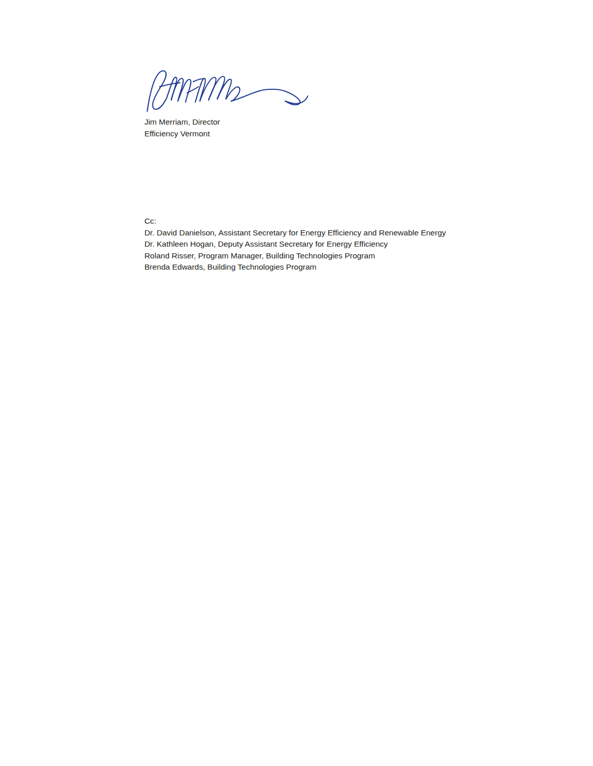Signature of Jim Merriam
Jim Merriam, Director
Efficiency Vermont
Cc:
Dr. David Danielson, Assistant Secretary for Energy Efficiency and Renewable Energy
Dr. Kathleen Hogan, Deputy Assistant Secretary for Energy Efficiency
Roland Risser, Program Manager, Building Technologies Program
Brenda Edwards, Building Technologies Program